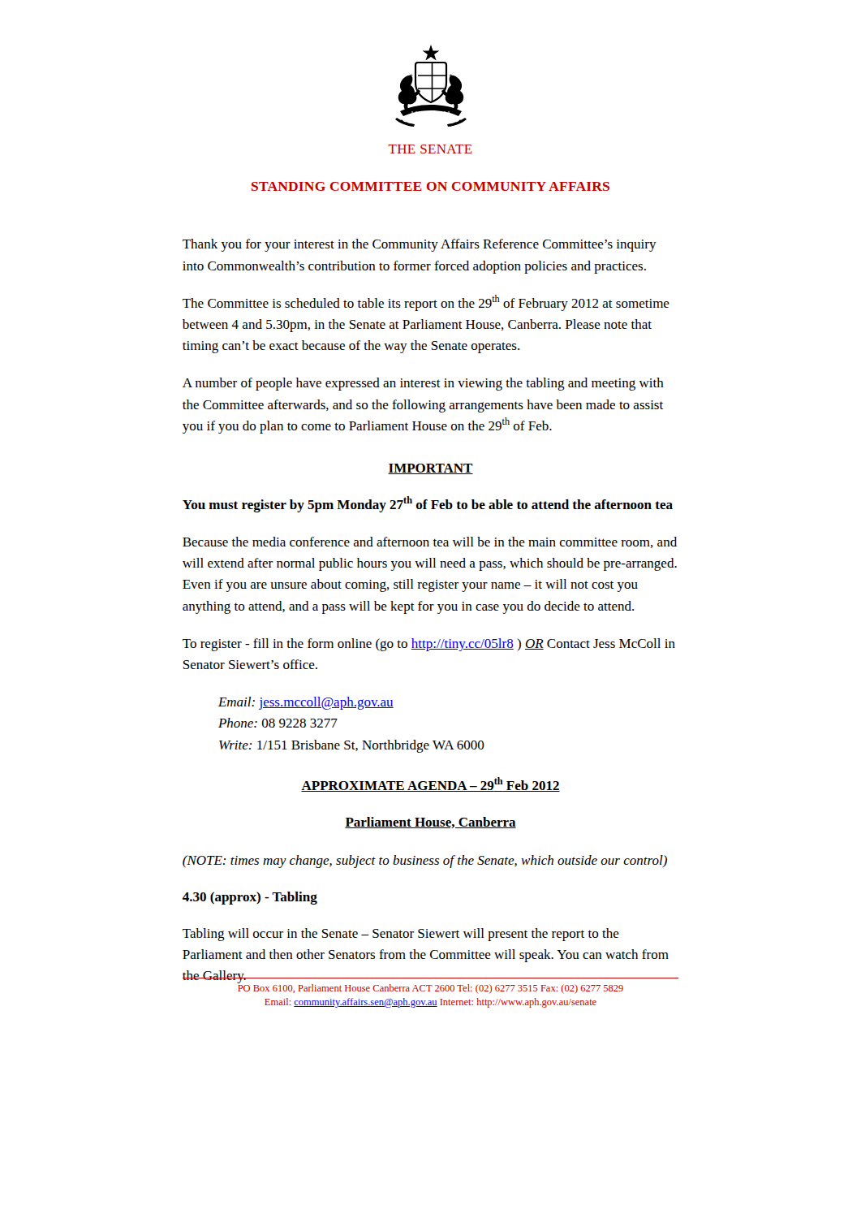AUSTRALIA
THE SENATE
Standing Committee on Community Affairs
Thank you for your interest in the Community Affairs Reference Committee’s inquiry into Commonwealth’s contribution to former forced adoption policies and practices.
The Committee is scheduled to table its report on the 29th of February 2012 at sometime between 4 and 5.30pm, in the Senate at Parliament House, Canberra. Please note that timing can’t be exact because of the way the Senate operates.
A number of people have expressed an interest in viewing the tabling and meeting with the Committee afterwards, and so the following arrangements have been made to assist you if you do plan to come to Parliament House on the 29th of Feb.
IMPORTANT
You must register by 5pm Monday 27th of Feb to be able to attend the afternoon tea
Because the media conference and afternoon tea will be in the main committee room, and will extend after normal public hours you will need a pass, which should be pre-arranged. Even if you are unsure about coming, still register your name – it will not cost you anything to attend, and a pass will be kept for you in case you do decide to attend.
To register - fill in the form online (go to http://tiny.cc/05lr8 ) OR Contact Jess McColl in Senator Siewert’s office.
Email: jess.mccoll@aph.gov.au
Phone: 08 9228 3277
Write: 1/151 Brisbane St, Northbridge WA 6000
APPROXIMATE AGENDA – 29th Feb 2012
Parliament House, Canberra
(NOTE: times may change, subject to business of the Senate, which outside our control)
4.30 (approx) - Tabling
Tabling will occur in the Senate – Senator Siewert will present the report to the Parliament and then other Senators from the Committee will speak. You can watch from the Gallery.
PO Box 6100, Parliament House Canberra ACT 2600 Tel: (02) 6277 3515 Fax: (02) 6277 5829
Email: community.affairs.sen@aph.gov.au Internet: http://www.aph.gov.au/senate